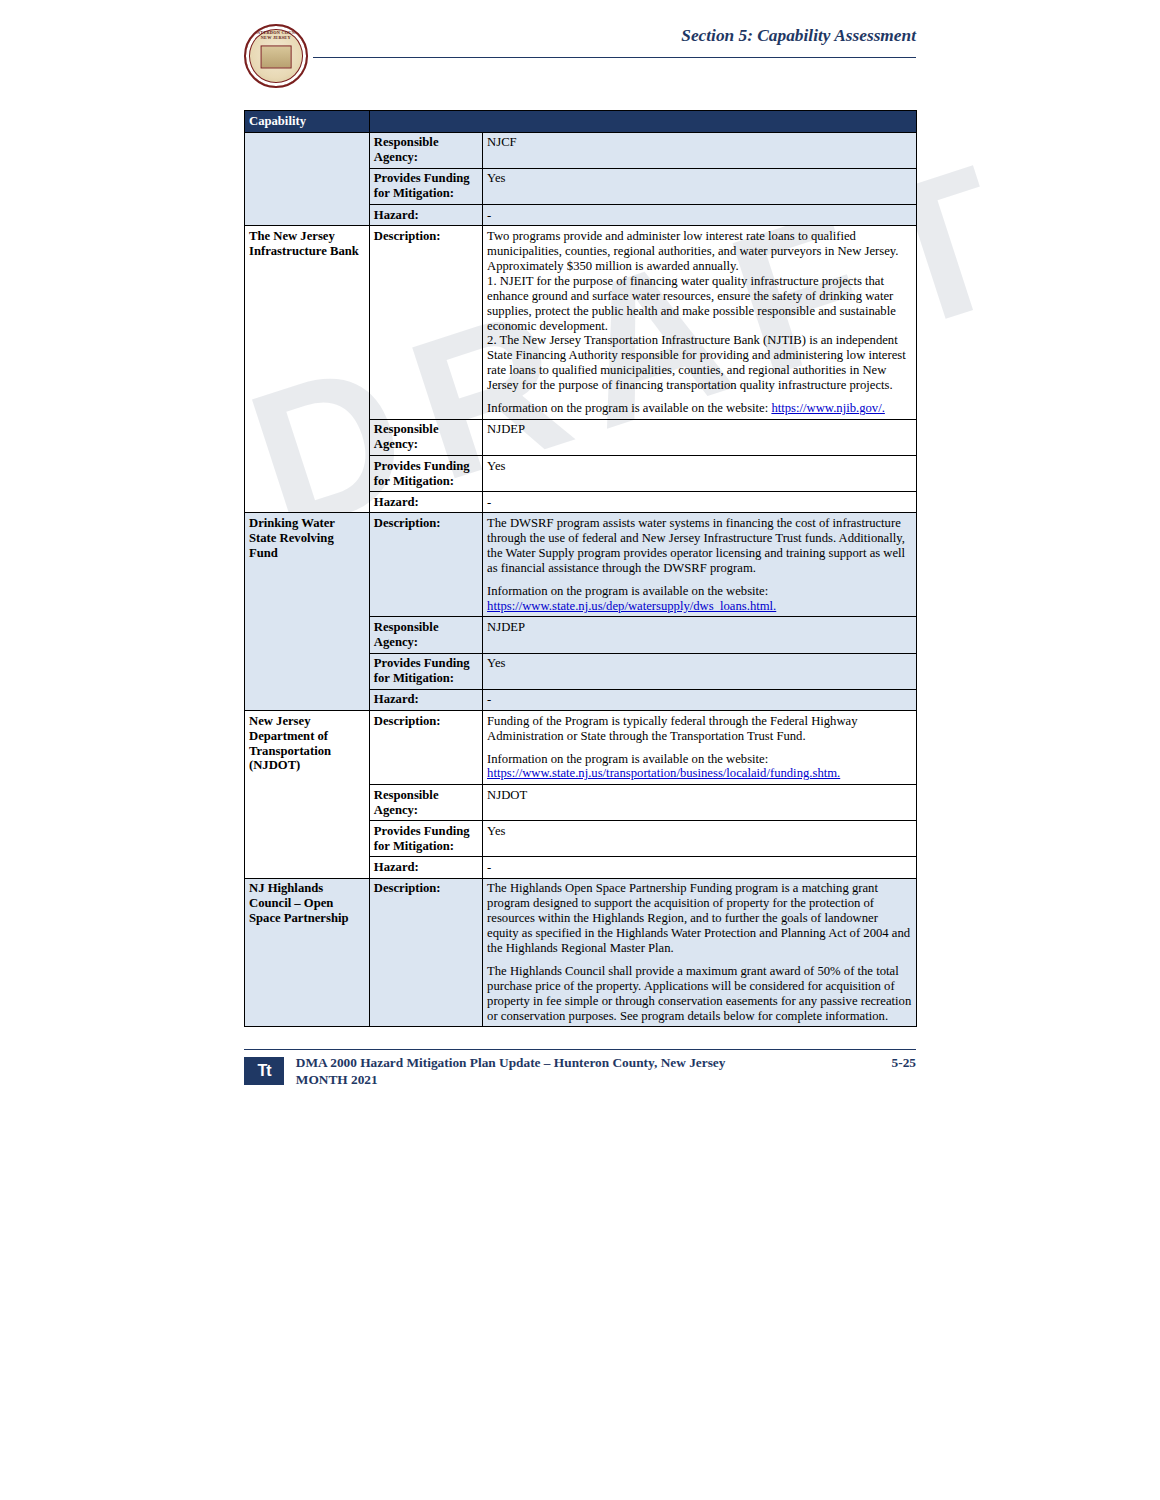HUNTERDON COUNTY
NEW JERSEY
Section 5: Capability Assessment
DRAFT
| Capability | |
| --- | --- |
| | Responsible Agency: | NJCF |
| Provides Funding for Mitigation: | Yes |
| Hazard: | - |
| The New Jersey Infrastructure Bank | Description: | Two programs provide and administer low interest rate loans to qualified municipalities, counties, regional authorities, and water purveyors in New Jersey. Approximately $350 million is awarded annually. 1. NJEIT for the purpose of financing water quality infrastructure projects that enhance ground and surface water resources, ensure the safety of drinking water supplies, protect the public health and make possible responsible and sustainable economic development. 2. The New Jersey Transportation Infrastructure Bank (NJTIB) is an independent State Financing Authority responsible for providing and administering low interest rate loans to qualified municipalities, counties, and regional authorities in New Jersey for the purpose of financing transportation quality infrastructure projects. Information on the program is available on the website: https://www.njib.gov/. |
| Responsible Agency: | NJDEP |
| Provides Funding for Mitigation: | Yes |
| Hazard: | - |
| Drinking Water State Revolving Fund | Description: | The DWSRF program assists water systems in financing the cost of infrastructure through the use of federal and New Jersey Infrastructure Trust funds. Additionally, the Water Supply program provides operator licensing and training support as well as financial assistance through the DWSRF program. Information on the program is available on the website: https://www.state.nj.us/dep/watersupply/dws_loans.html. |
| Responsible Agency: | NJDEP |
| Provides Funding for Mitigation: | Yes |
| Hazard: | - |
| New Jersey Department of Transportation (NJDOT) | Description: | Funding of the Program is typically federal through the Federal Highway Administration or State through the Transportation Trust Fund. Information on the program is available on the website: https://www.state.nj.us/transportation/business/localaid/funding.shtm. |
| Responsible Agency: | NJDOT |
| Provides Funding for Mitigation: | Yes |
| Hazard: | - |
| NJ Highlands Council – Open Space Partnership | Description: | The Highlands Open Space Partnership Funding program is a matching grant program designed to support the acquisition of property for the protection of resources within the Highlands Region, and to further the goals of landowner equity as specified in the Highlands Water Protection and Planning Act of 2004 and the Highlands Regional Master Plan. The Highlands Council shall provide a maximum grant award of 50% of the total purchase price of the property. Applications will be considered for acquisition of property in fee simple or through conservation easements for any passive recreation or conservation purposes. See program details below for complete information. |
Tt
DMA 2000 Hazard Mitigation Plan Update – Hunteron County, New Jersey
MONTH 2021
5-25